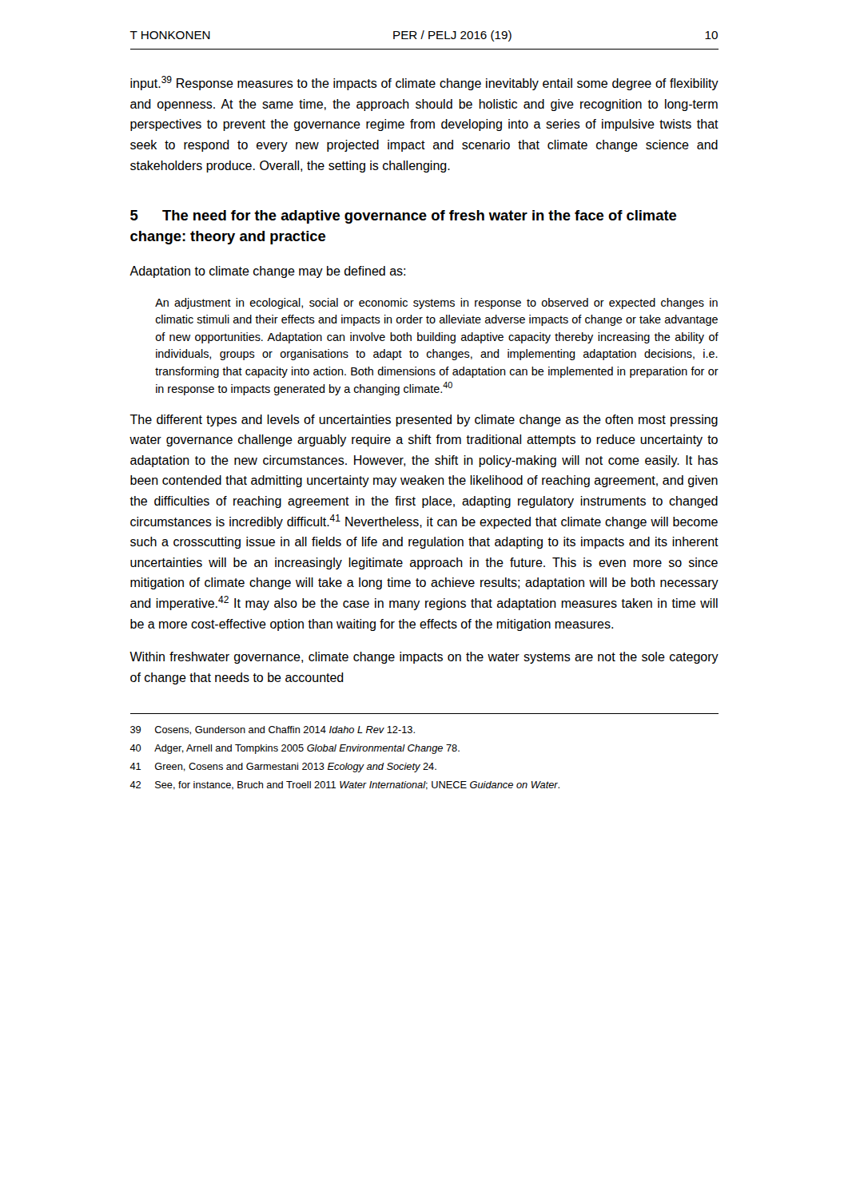T HONKONEN PER / PELJ 2016 (19) 10
input.39 Response measures to the impacts of climate change inevitably entail some degree of flexibility and openness. At the same time, the approach should be holistic and give recognition to long-term perspectives to prevent the governance regime from developing into a series of impulsive twists that seek to respond to every new projected impact and scenario that climate change science and stakeholders produce. Overall, the setting is challenging.
5 The need for the adaptive governance of fresh water in the face of climate change: theory and practice
Adaptation to climate change may be defined as:
An adjustment in ecological, social or economic systems in response to observed or expected changes in climatic stimuli and their effects and impacts in order to alleviate adverse impacts of change or take advantage of new opportunities. Adaptation can involve both building adaptive capacity thereby increasing the ability of individuals, groups or organisations to adapt to changes, and implementing adaptation decisions, i.e. transforming that capacity into action. Both dimensions of adaptation can be implemented in preparation for or in response to impacts generated by a changing climate.40
The different types and levels of uncertainties presented by climate change as the often most pressing water governance challenge arguably require a shift from traditional attempts to reduce uncertainty to adaptation to the new circumstances. However, the shift in policy-making will not come easily. It has been contended that admitting uncertainty may weaken the likelihood of reaching agreement, and given the difficulties of reaching agreement in the first place, adapting regulatory instruments to changed circumstances is incredibly difficult.41 Nevertheless, it can be expected that climate change will become such a crosscutting issue in all fields of life and regulation that adapting to its impacts and its inherent uncertainties will be an increasingly legitimate approach in the future. This is even more so since mitigation of climate change will take a long time to achieve results; adaptation will be both necessary and imperative.42 It may also be the case in many regions that adaptation measures taken in time will be a more cost-effective option than waiting for the effects of the mitigation measures.
Within freshwater governance, climate change impacts on the water systems are not the sole category of change that needs to be accounted
39 Cosens, Gunderson and Chaffin 2014 Idaho L Rev 12-13.
40 Adger, Arnell and Tompkins 2005 Global Environmental Change 78.
41 Green, Cosens and Garmestani 2013 Ecology and Society 24.
42 See, for instance, Bruch and Troell 2011 Water International; UNECE Guidance on Water.